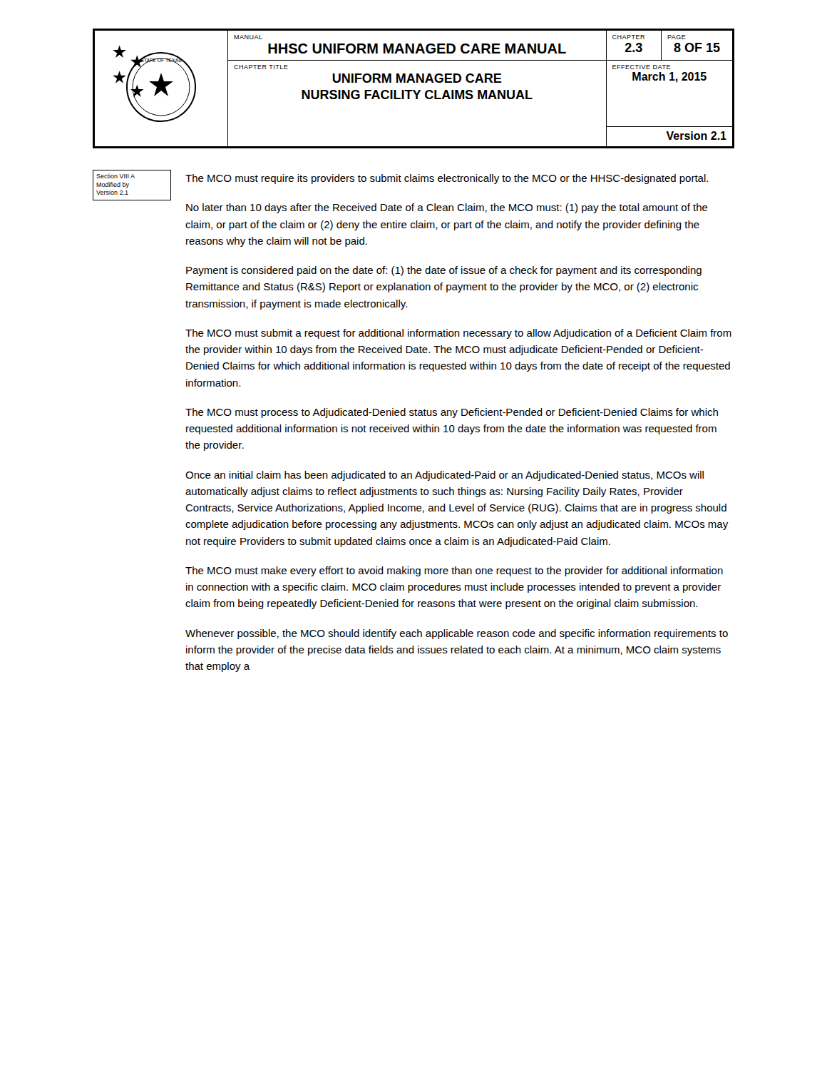| STATE OF TEXAS | Manual HHSC UNIFORM MANAGED CARE MANUAL | Chapter 2.3 | Page 8 OF 15 |
| Chapter Title UNIFORM MANAGED CARE NURSING FACILITY CLAIMS MANUAL | Effective Date March 1, 2015 |
| Version 2.1 |
Section VIII A
Modified by
Version 2.1
The MCO must require its providers to submit claims electronically to the MCO or the HHSC-designated portal.
No later than 10 days after the Received Date of a Clean Claim, the MCO must: (1) pay the total amount of the claim, or part of the claim or (2) deny the entire claim, or part of the claim, and notify the provider defining the reasons why the claim will not be paid.
Payment is considered paid on the date of: (1) the date of issue of a check for payment and its corresponding Remittance and Status (R&S) Report or explanation of payment to the provider by the MCO, or (2) electronic transmission, if payment is made electronically.
The MCO must submit a request for additional information necessary to allow Adjudication of a Deficient Claim from the provider within 10 days from the Received Date. The MCO must adjudicate Deficient-Pended or Deficient-Denied Claims for which additional information is requested within 10 days from the date of receipt of the requested information.
The MCO must process to Adjudicated-Denied status any Deficient-Pended or Deficient-Denied Claims for which requested additional information is not received within 10 days from the date the information was requested from the provider.
Once an initial claim has been adjudicated to an Adjudicated-Paid or an Adjudicated-Denied status, MCOs will automatically adjust claims to reflect adjustments to such things as: Nursing Facility Daily Rates, Provider Contracts, Service Authorizations, Applied Income, and Level of Service (RUG). Claims that are in progress should complete adjudication before processing any adjustments. MCOs can only adjust an adjudicated claim. MCOs may not require Providers to submit updated claims once a claim is an Adjudicated-Paid Claim.
The MCO must make every effort to avoid making more than one request to the provider for additional information in connection with a specific claim. MCO claim procedures must include processes intended to prevent a provider claim from being repeatedly Deficient-Denied for reasons that were present on the original claim submission.
Whenever possible, the MCO should identify each applicable reason code and specific information requirements to inform the provider of the precise data fields and issues related to each claim. At a minimum, MCO claim systems that employ a